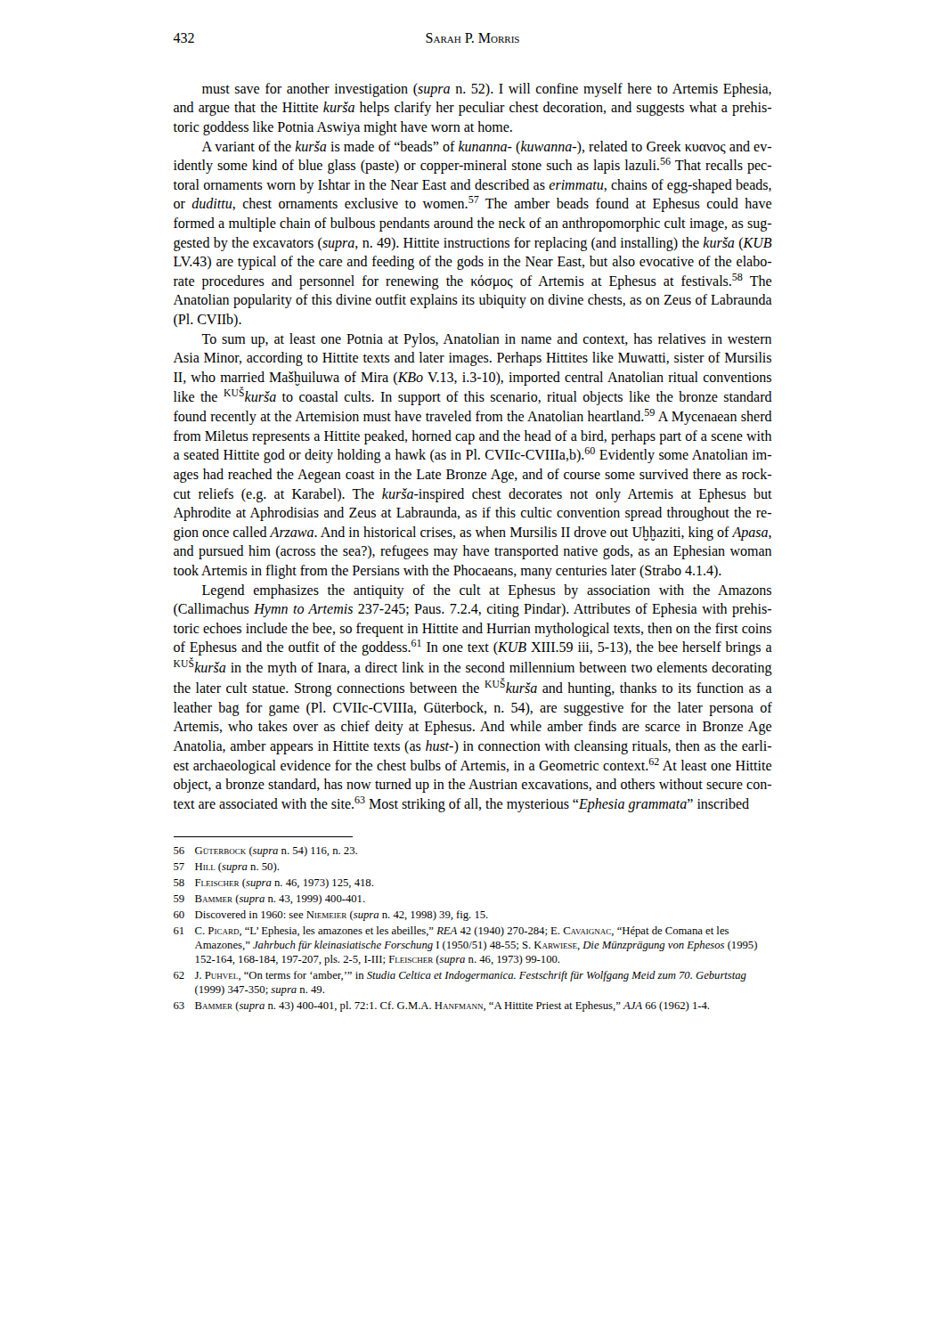432 Sarah P. Morris 432
must save for another investigation (supra n. 52). I will confine myself here to Artemis Ephesia, and argue that the Hittite kurša helps clarify her peculiar chest decoration, and suggests what a prehistoric goddess like Potnia Aswiya might have worn at home.
A variant of the kurša is made of “beads” of kunanna- (kuwanna-), related to Greek κυανος and evidently some kind of blue glass (paste) or copper-mineral stone such as lapis lazuli.56 That recalls pectoral ornaments worn by Ishtar in the Near East and described as erimmatu, chains of egg-shaped beads, or dudittu, chest ornaments exclusive to women.57 The amber beads found at Ephesus could have formed a multiple chain of bulbous pendants around the neck of an anthropomorphic cult image, as suggested by the excavators (supra, n. 49). Hittite instructions for replacing (and installing) the kurša (KUB LV.43) are typical of the care and feeding of the gods in the Near East, but also evocative of the elaborate procedures and personnel for renewing the κόσμος of Artemis at Ephesus at festivals.58 The Anatolian popularity of this divine outfit explains its ubiquity on divine chests, as on Zeus of Labraunda (Pl. CVIIb).
To sum up, at least one Potnia at Pylos, Anatolian in name and context, has relatives in western Asia Minor, according to Hittite texts and later images. Perhaps Hittites like Muwatti, sister of Mursilis II, who married Mašḫuiluwa of Mira (KBo V.13, i.3-10), imported central Anatolian ritual conventions like the KUŠ kurša to coastal cults. In support of this scenario, ritual objects like the bronze standard found recently at the Artemision must have traveled from the Anatolian heartland.59 A Mycenaean sherd from Miletus represents a Hittite peaked, horned cap and the head of a bird, perhaps part of a scene with a seated Hittite god or deity holding a hawk (as in Pl. CVIIc-CVIIIa,b).60 Evidently some Anatolian images had reached the Aegean coast in the Late Bronze Age, and of course some survived there as rock-cut reliefs (e.g. at Karabel). The kurša-inspired chest decorates not only Artemis at Ephesus but Aphrodite at Aphrodisias and Zeus at Labraunda, as if this cultic convention spread throughout the region once called Arzawa. And in historical crises, as when Mursilis II drove out Uḫḫaziti, king of Apasa, and pursued him (across the sea?), refugees may have transported native gods, as an Ephesian woman took Artemis in flight from the Persians with the Phocaeans, many centuries later (Strabo 4.1.4).
Legend emphasizes the antiquity of the cult at Ephesus by association with the Amazons (Callimachus Hymn to Artemis 237-245; Paus. 7.2.4, citing Pindar). Attributes of Ephesia with prehistoric echoes include the bee, so frequent in Hittite and Hurrian mythological texts, then on the first coins of Ephesus and the outfit of the goddess.61 In one text (KUB XIII.59 iii, 5-13), the bee herself brings a KUŠ kurša in the myth of Inara, a direct link in the second millennium between two elements decorating the later cult statue. Strong connections between the KUŠ kurša and hunting, thanks to its function as a leather bag for game (Pl. CVIIc-CVIIIa, Güterbock, n. 54), are suggestive for the later persona of Artemis, who takes over as chief deity at Ephesus. And while amber finds are scarce in Bronze Age Anatolia, amber appears in Hittite texts (as hust-) in connection with cleansing rituals, then as the earliest archaeological evidence for the chest bulbs of Artemis, in a Geometric context.62 At least one Hittite object, a bronze standard, has now turned up in the Austrian excavations, and others without secure context are associated with the site.63 Most striking of all, the mysterious “Ephesia grammata” inscribed
56 Güterbock (supra n. 54) 116, n. 23.
57 Hill (supra n. 50).
58 Fleischer (supra n. 46, 1973) 125, 418.
59 Bammer (supra n. 43, 1999) 400-401.
60 Discovered in 1960: see Niemeier (supra n. 42, 1998) 39, fig. 15.
61 C. Picard, “L’ Ephesia, les amazones et les abeilles,” REA 42 (1940) 270-284; E. Cavaignac, “Hépat de Comana et les Amazones,” Jahrbuch für kleinasiatische Forschung I (1950/51) 48-55; S. Karwiese, Die Münzprägung von Ephesos (1995) 152-164, 168-184, 197-207, pls. 2-5, I-III; Fleischer (supra n. 46, 1973) 99-100.
62 J. Puhvel, “On terms for ‘amber,’” in Studia Celtica et Indogermanica. Festschrift für Wolfgang Meid zum 70. Geburtstag (1999) 347-350; supra n. 49.
63 Bammer (supra n. 43) 400-401, pl. 72:1. Cf. G.M.A. Hanfmann, “A Hittite Priest at Ephesus,” AJA 66 (1962) 1-4.